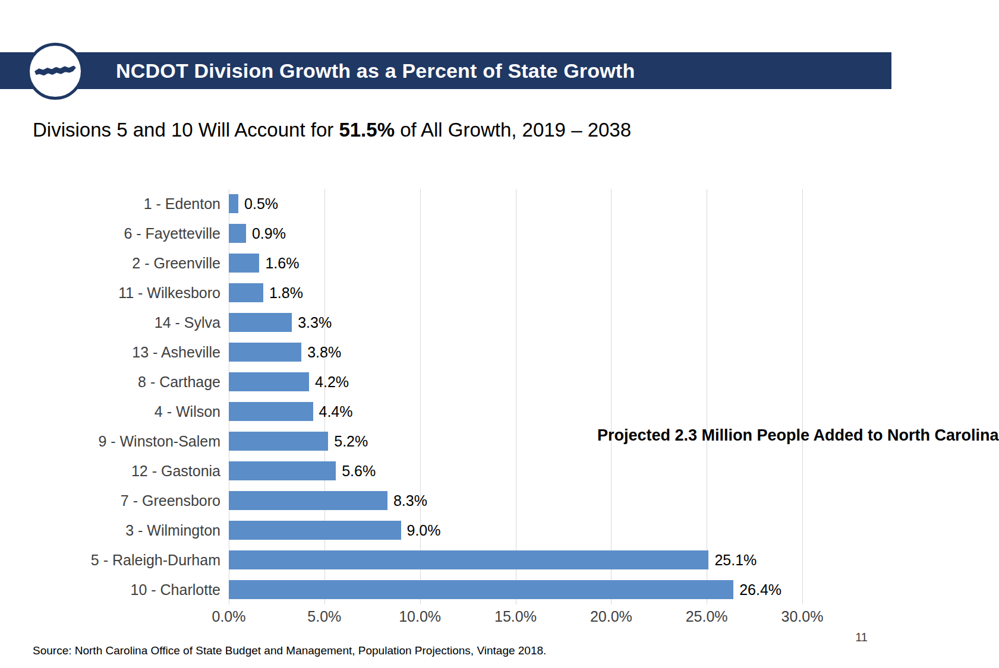NCDOT Division Growth as a Percent of State Growth
Divisions 5 and 10 Will Account for 51.5% of All Growth, 2019 – 2038
0.5%
0.9%
1.6%
1.8%
3.3%
3.8%
4.2%
4.4%
5.2%
5.6%
8.3%
9.0%
25.1%
26.4%
Projected 2.3 Million People Added to North Carolina
1 - Edenton
6 - Fayetteville
2 - Greenville
11 - Wilkesboro
14 - Sylva
13 - Asheville
8 - Carthage
4 - Wilson
9 - Winston-Salem
12 - Gastonia
7 - Greensboro
3 - Wilmington
5 - Raleigh-Durham
10 - Charlotte
0.0% 5.0% 10.0% 15.0% 20.0% 25.0% 30.0%
Source: North Carolina Office of State Budget and Management, Population Projections, Vintage 2018.
11